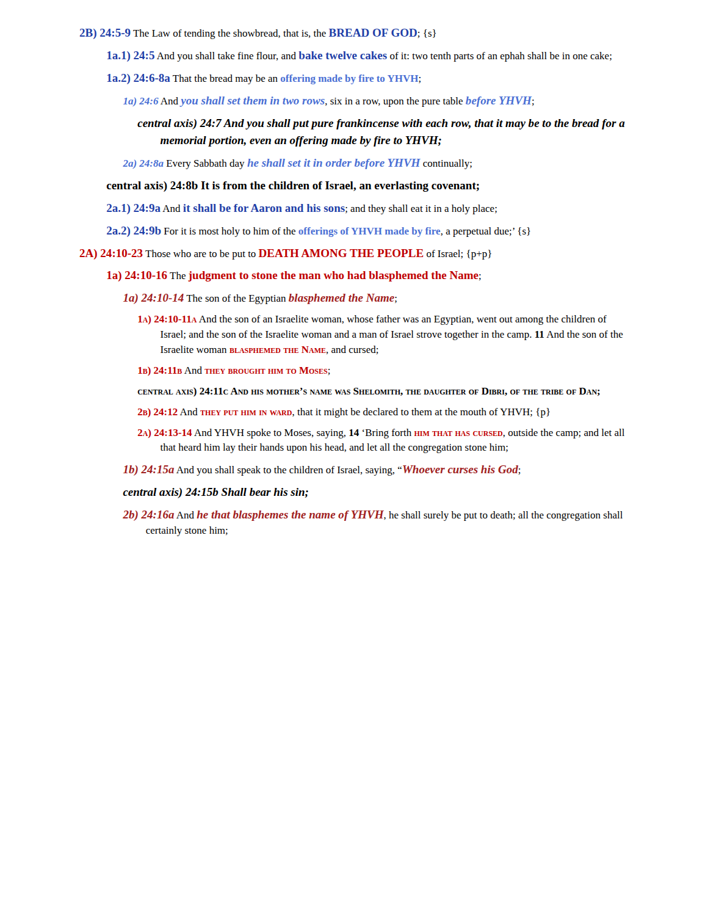2B) 24:5-9 The Law of tending the showbread, that is, the BREAD OF GOD; {s}
1a.1) 24:5 And you shall take fine flour, and bake twelve cakes of it: two tenth parts of an ephah shall be in one cake;
1a.2) 24:6-8a That the bread may be an offering made by fire to YHVH;
1a) 24:6 And you shall set them in two rows, six in a row, upon the pure table before YHVH;
central axis) 24:7 And you shall put pure frankincense with each row, that it may be to the bread for a memorial portion, even an offering made by fire to YHVH;
2a) 24:8a Every Sabbath day he shall set it in order before YHVH continually;
central axis) 24:8b It is from the children of Israel, an everlasting covenant;
2a.1) 24:9a And it shall be for Aaron and his sons; and they shall eat it in a holy place;
2a.2) 24:9b For it is most holy to him of the offerings of YHVH made by fire, a perpetual due;’ {s}
2A) 24:10-23 Those who are to be put to DEATH AMONG THE PEOPLE of Israel; {p+p}
1a) 24:10-16 The judgment to stone the man who had blasphemed the Name;
1a) 24:10-14 The son of the Egyptian blasphemed the Name;
1a) 24:10-11a And the son of an Israelite woman, whose father was an Egyptian, went out among the children of Israel; and the son of the Israelite woman and a man of Israel strove together in the camp. 11 And the son of the Israelite woman blasphemed the Name, and cursed;
1b) 24:11b And they brought him to Moses;
central axis) 24:11c And his mother’s name was Shelomith, the daughter of Dibri, of the tribe of Dan;
2b) 24:12 And they put him in ward, that it might be declared to them at the mouth of YHVH; {p}
2a) 24:13-14 And YHVH spoke to Moses, saying, 14 ‘Bring forth him that has cursed, outside the camp; and let all that heard him lay their hands upon his head, and let all the congregation stone him;
1b) 24:15a And you shall speak to the children of Israel, saying, “Whoever curses his God;
central axis) 24:15b Shall bear his sin;
2b) 24:16a And he that blasphemes the name of YHVH, he shall surely be put to death; all the congregation shall certainly stone him;